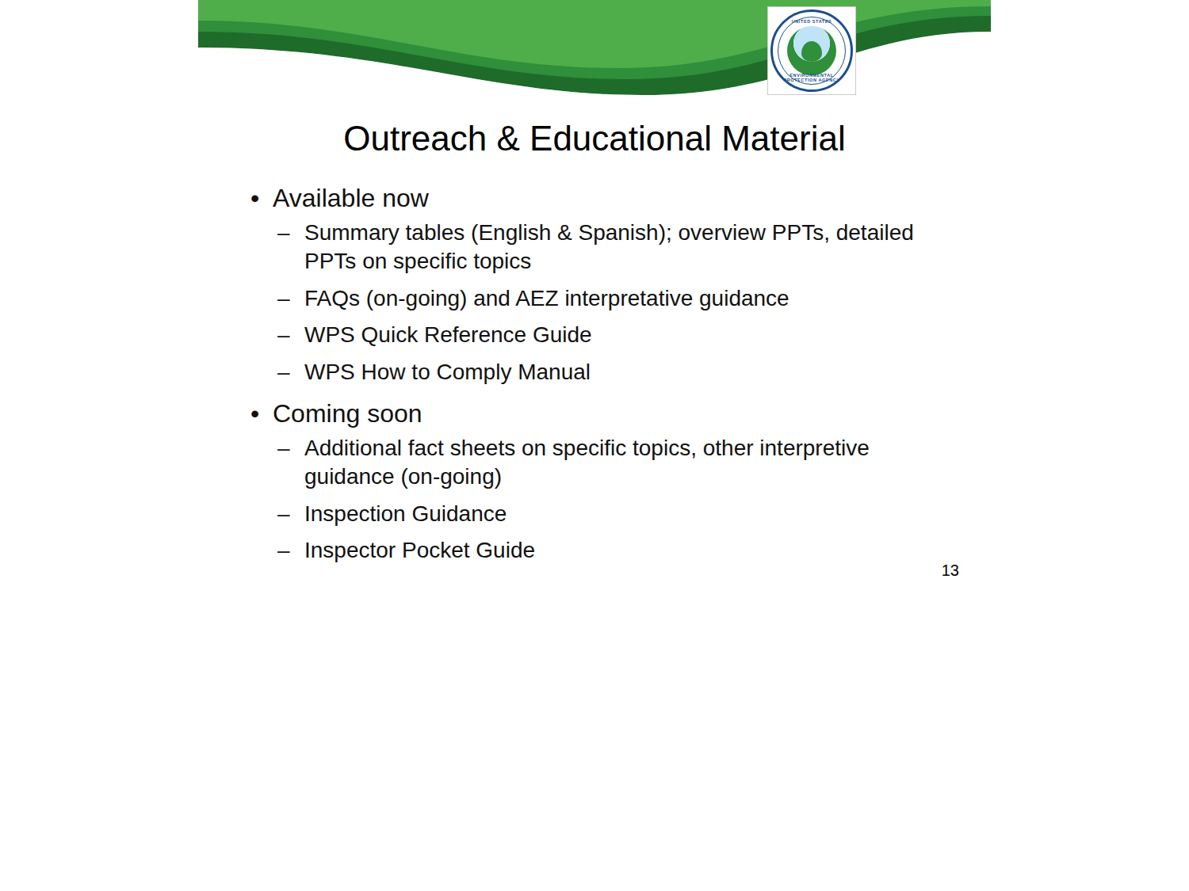United States
Environmental Protection Agency
Outreach & Educational Material
Available now
Summary tables (English & Spanish); overview PPTs, detailed PPTs on specific topics
FAQs (on-going) and AEZ interpretative guidance
WPS Quick Reference Guide
WPS How to Comply Manual
Coming soon
Additional fact sheets on specific topics, other interpretive guidance (on-going)
Inspection Guidance
Inspector Pocket Guide
13